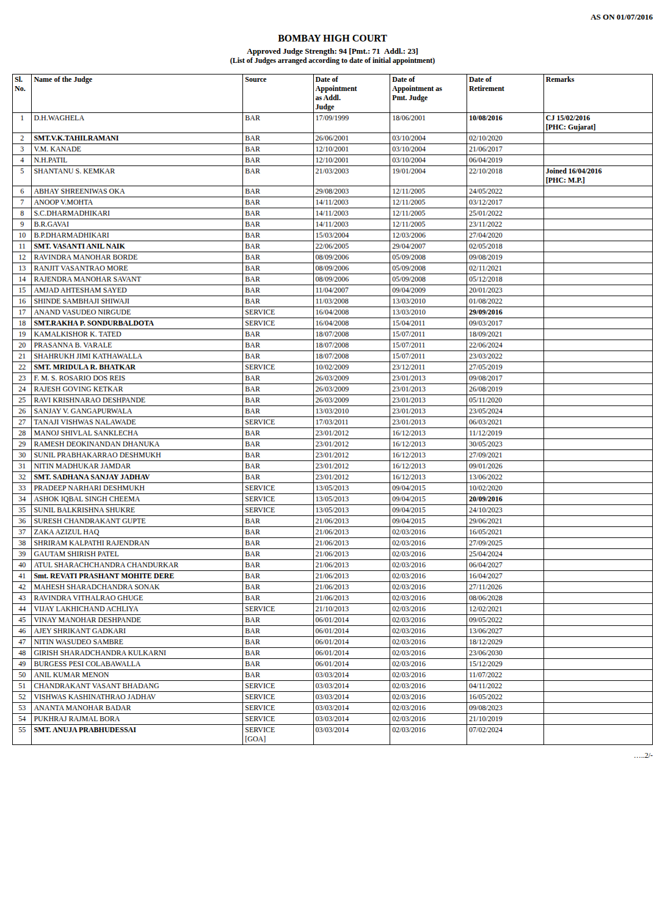AS ON 01/07/2016
BOMBAY HIGH COURT
Approved Judge Strength: 94 [Pmt.: 71 Addl.: 23]
(List of Judges arranged according to date of initial appointment)
| Sl. No. | Name of the Judge | Source | Date of Appointment as Addl. Judge | Date of Appointment as Pmt. Judge | Date of Retirement | Remarks |
| --- | --- | --- | --- | --- | --- | --- |
| 1 | D.H.WAGHELA | BAR | 17/09/1999 | 18/06/2001 | 10/08/2016 | CJ 15/02/2016 [PHC: Gujarat] |
| 2 | SMT.V.K.TAHILRAMANI | BAR | 26/06/2001 | 03/10/2004 | 02/10/2020 | |
| 3 | V.M. KANADE | BAR | 12/10/2001 | 03/10/2004 | 21/06/2017 | |
| 4 | N.H.PATIL | BAR | 12/10/2001 | 03/10/2004 | 06/04/2019 | |
| 5 | SHANTANU S. KEMKAR | BAR | 21/03/2003 | 19/01/2004 | 22/10/2018 | Joined 16/04/2016 [PHC: M.P.] |
| 6 | ABHAY SHREENIWAS OKA | BAR | 29/08/2003 | 12/11/2005 | 24/05/2022 | |
| 7 | ANOOP V.MOHTA | BAR | 14/11/2003 | 12/11/2005 | 03/12/2017 | |
| 8 | S.C.DHARMADHIKARI | BAR | 14/11/2003 | 12/11/2005 | 25/01/2022 | |
| 9 | B.R.GAVAI | BAR | 14/11/2003 | 12/11/2005 | 23/11/2022 | |
| 10 | B.P.DHARMADHIKARI | BAR | 15/03/2004 | 12/03/2006 | 27/04/2020 | |
| 11 | SMT. VASANTI ANIL NAIK | BAR | 22/06/2005 | 29/04/2007 | 02/05/2018 | |
| 12 | RAVINDRA MANOHAR BORDE | BAR | 08/09/2006 | 05/09/2008 | 09/08/2019 | |
| 13 | RANJIT VASANTRAO MORE | BAR | 08/09/2006 | 05/09/2008 | 02/11/2021 | |
| 14 | RAJENDRA MANOHAR SAVANT | BAR | 08/09/2006 | 05/09/2008 | 05/12/2018 | |
| 15 | AMJAD AHTESHAM SAYED | BAR | 11/04/2007 | 09/04/2009 | 20/01/2023 | |
| 16 | SHINDE SAMBHAJI SHIWAJI | BAR | 11/03/2008 | 13/03/2010 | 01/08/2022 | |
| 17 | ANAND VASUDEO NIRGUDE | SERVICE | 16/04/2008 | 13/03/2010 | 29/09/2016 | |
| 18 | SMT.RAKHA P. SONDURBALDOTA | SERVICE | 16/04/2008 | 15/04/2011 | 09/03/2017 | |
| 19 | KAMALKISHOR K. TATED | BAR | 18/07/2008 | 15/07/2011 | 18/09/2021 | |
| 20 | PRASANNA B. VARALE | BAR | 18/07/2008 | 15/07/2011 | 22/06/2024 | |
| 21 | SHAHRUKH JIMI KATHAWALLA | BAR | 18/07/2008 | 15/07/2011 | 23/03/2022 | |
| 22 | SMT. MRIDULA R. BHATKAR | SERVICE | 10/02/2009 | 23/12/2011 | 27/05/2019 | |
| 23 | F. M. S. ROSARIO DOS REIS | BAR | 26/03/2009 | 23/01/2013 | 09/08/2017 | |
| 24 | RAJESH GOVING KETKAR | BAR | 26/03/2009 | 23/01/2013 | 26/08/2019 | |
| 25 | RAVI KRISHNARAO DESHPANDE | BAR | 26/03/2009 | 23/01/2013 | 05/11/2020 | |
| 26 | SANJAY V. GANGAPURWALA | BAR | 13/03/2010 | 23/01/2013 | 23/05/2024 | |
| 27 | TANAJI VISHWAS NALAWADE | SERVICE | 17/03/2011 | 23/01/2013 | 06/03/2021 | |
| 28 | MANOJ SHIVLAL SANKLECHA | BAR | 23/01/2012 | 16/12/2013 | 11/12/2019 | |
| 29 | RAMESH DEOKINANDAN DHANUKA | BAR | 23/01/2012 | 16/12/2013 | 30/05/2023 | |
| 30 | SUNIL PRABHAKARRAO DESHMUKH | BAR | 23/01/2012 | 16/12/2013 | 27/09/2021 | |
| 31 | NITIN MADHUKAR JAMDAR | BAR | 23/01/2012 | 16/12/2013 | 09/01/2026 | |
| 32 | SMT. SADHANA SANJAY JADHAV | BAR | 23/01/2012 | 16/12/2013 | 13/06/2022 | |
| 33 | PRADEEP NARHARI DESHMUKH | SERVICE | 13/05/2013 | 09/04/2015 | 10/02/2020 | |
| 34 | ASHOK IQBAL SINGH CHEEMA | SERVICE | 13/05/2013 | 09/04/2015 | 20/09/2016 | |
| 35 | SUNIL BALKRISHNA SHUKRE | SERVICE | 13/05/2013 | 09/04/2015 | 24/10/2023 | |
| 36 | SURESH CHANDRAKANT GUPTE | BAR | 21/06/2013 | 09/04/2015 | 29/06/2021 | |
| 37 | ZAKA AZIZUL HAQ | BAR | 21/06/2013 | 02/03/2016 | 16/05/2021 | |
| 38 | SHRIRAM KALPATHI RAJENDRAN | BAR | 21/06/2013 | 02/03/2016 | 27/09/2025 | |
| 39 | GAUTAM SHIRISH PATEL | BAR | 21/06/2013 | 02/03/2016 | 25/04/2024 | |
| 40 | ATUL SHARACHCHANDRA CHANDURKAR | BAR | 21/06/2013 | 02/03/2016 | 06/04/2027 | |
| 41 | Smt. REVATI PRASHANT MOHITE DERE | BAR | 21/06/2013 | 02/03/2016 | 16/04/2027 | |
| 42 | MAHESH SHARADCHANDRA SONAK | BAR | 21/06/2013 | 02/03/2016 | 27/11/2026 | |
| 43 | RAVINDRA VITHALRAO GHUGE | BAR | 21/06/2013 | 02/03/2016 | 08/06/2028 | |
| 44 | VIJAY LAKHICHAND ACHLIYA | SERVICE | 21/10/2013 | 02/03/2016 | 12/02/2021 | |
| 45 | VINAY MANOHAR DESHPANDE | BAR | 06/01/2014 | 02/03/2016 | 09/05/2022 | |
| 46 | AJEY SHRIKANT GADKARI | BAR | 06/01/2014 | 02/03/2016 | 13/06/2027 | |
| 47 | NITIN WASUDEO SAMBRE | BAR | 06/01/2014 | 02/03/2016 | 18/12/2029 | |
| 48 | GIRISH SHARADCHANDRA KULKARNI | BAR | 06/01/2014 | 02/03/2016 | 23/06/2030 | |
| 49 | BURGESS PESI COLABAWALLA | BAR | 06/01/2014 | 02/03/2016 | 15/12/2029 | |
| 50 | ANIL KUMAR MENON | BAR | 03/03/2014 | 02/03/2016 | 11/07/2022 | |
| 51 | CHANDRAKANT VASANT BHADANG | SERVICE | 03/03/2014 | 02/03/2016 | 04/11/2022 | |
| 52 | VISHWAS KASHINATHRAO JADHAV | SERVICE | 03/03/2014 | 02/03/2016 | 16/05/2022 | |
| 53 | ANANTA MANOHAR BADAR | SERVICE | 03/03/2014 | 02/03/2016 | 09/08/2023 | |
| 54 | PUKHRAJ RAJMAL BORA | SERVICE | 03/03/2014 | 02/03/2016 | 21/10/2019 | |
| 55 | SMT. ANUJA PRABHUDESSAI | SERVICE [GOA] | 03/03/2014 | 02/03/2016 | 07/02/2024 | |
…..2/-